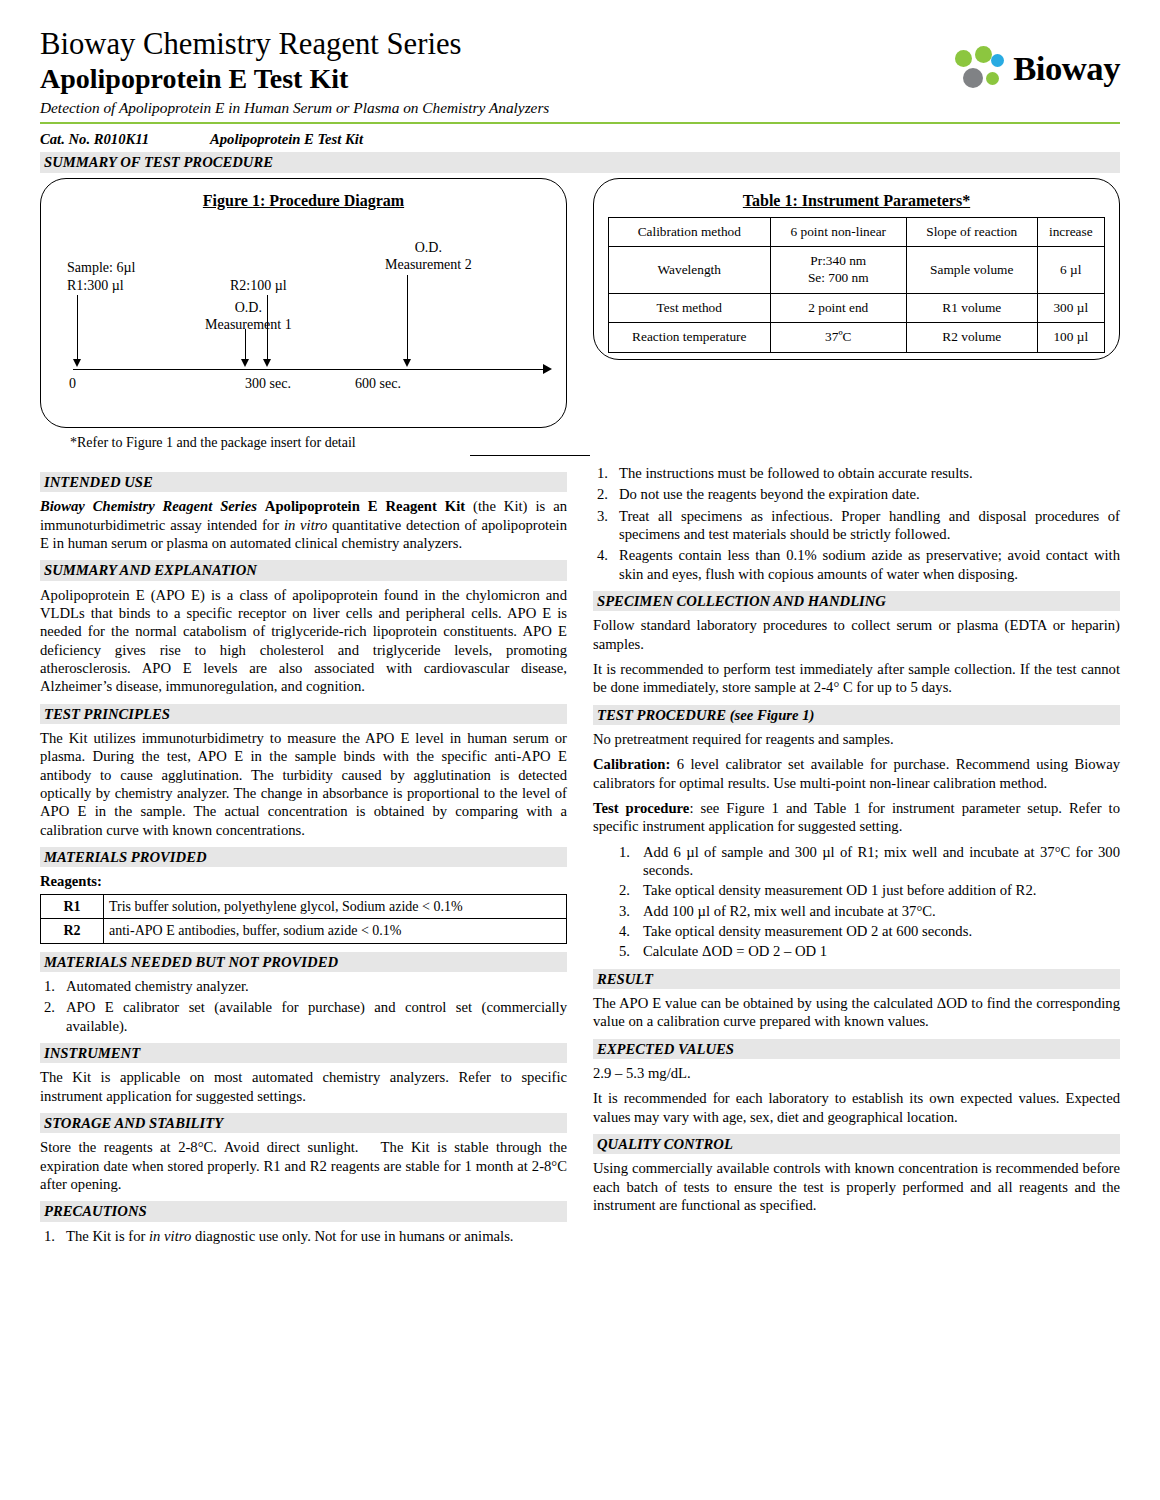Bioway
Bioway Chemistry Reagent Series
Apolipoprotein E Test Kit
Detection of Apolipoprotein E in Human Serum or Plasma on Chemistry Analyzers
Cat. No. R010K11 Apolipoprotein E Test Kit
SUMMARY OF TEST PROCEDURE
Figure 1: Procedure Diagram
Sample: 6µl
R1:300 µl
R2:100 µl
O.D.
Measurement 1
O.D.
Measurement 2
0
300 sec.
600 sec.
Table 1: Instrument Parameters*
| Calibration method | 6 point non-linear | Slope of reaction | increase |
| Wavelength | Pr:340 nm Se: 700 nm | Sample volume | 6 µl |
| Test method | 2 point end | R1 volume | 300 µl |
| Reaction temperature | 37ºC | R2 volume | 100 µl |
*Refer to Figure 1 and the package insert for detail
INTENDED USE
Bioway Chemistry Reagent Series Apolipoprotein E Reagent Kit (the Kit) is an immunoturbidimetric assay intended for in vitro quantitative detection of apolipoprotein E in human serum or plasma on automated clinical chemistry analyzers.
SUMMARY AND EXPLANATION
Apolipoprotein E (APO E) is a class of apolipoprotein found in the chylomicron and VLDLs that binds to a specific receptor on liver cells and peripheral cells. APO E is needed for the normal catabolism of triglyceride-rich lipoprotein constituents. APO E deficiency gives rise to high cholesterol and triglyceride levels, promoting atherosclerosis. APO E levels are also associated with cardiovascular disease, Alzheimer’s disease, immunoregulation, and cognition.
TEST PRINCIPLES
The Kit utilizes immunoturbidimetry to measure the APO E level in human serum or plasma. During the test, APO E in the sample binds with the specific anti-APO E antibody to cause agglutination. The turbidity caused by agglutination is detected optically by chemistry analyzer. The change in absorbance is proportional to the level of APO E in the sample. The actual concentration is obtained by comparing with a calibration curve with known concentrations.
MATERIALS PROVIDED
Reagents:
| R1 | Tris buffer solution, polyethylene glycol, Sodium azide < 0.1% |
| R2 | anti-APO E antibodies, buffer, sodium azide < 0.1% |
MATERIALS NEEDED BUT NOT PROVIDED
Automated chemistry analyzer.
APO E calibrator set (available for purchase) and control set (commercially available).
INSTRUMENT
The Kit is applicable on most automated chemistry analyzers. Refer to specific instrument application for suggested settings.
STORAGE AND STABILITY
Store the reagents at 2-8°C. Avoid direct sunlight. The Kit is stable through the expiration date when stored properly. R1 and R2 reagents are stable for 1 month at 2-8°C after opening.
PRECAUTIONS
The Kit is for in vitro diagnostic use only. Not for use in humans or animals.
The instructions must be followed to obtain accurate results.
Do not use the reagents beyond the expiration date.
Treat all specimens as infectious. Proper handling and disposal procedures of specimens and test materials should be strictly followed.
Reagents contain less than 0.1% sodium azide as preservative; avoid contact with skin and eyes, flush with copious amounts of water when disposing.
SPECIMEN COLLECTION AND HANDLING
Follow standard laboratory procedures to collect serum or plasma (EDTA or heparin) samples.
It is recommended to perform test immediately after sample collection. If the test cannot be done immediately, store sample at 2-4° C for up to 5 days.
TEST PROCEDURE (see Figure 1)
No pretreatment required for reagents and samples.
Calibration: 6 level calibrator set available for purchase. Recommend using Bioway calibrators for optimal results. Use multi-point non-linear calibration method.
Test procedure: see Figure 1 and Table 1 for instrument parameter setup. Refer to specific instrument application for suggested setting.
Add 6 µl of sample and 300 µl of R1; mix well and incubate at 37°C for 300 seconds.
Take optical density measurement OD 1 just before addition of R2.
Add 100 µl of R2, mix well and incubate at 37°C.
Take optical density measurement OD 2 at 600 seconds.
Calculate ΔOD = OD 2 – OD 1
RESULT
The APO E value can be obtained by using the calculated ΔOD to find the corresponding value on a calibration curve prepared with known values.
EXPECTED VALUES
2.9 – 5.3 mg/dL.
It is recommended for each laboratory to establish its own expected values. Expected values may vary with age, sex, diet and geographical location.
QUALITY CONTROL
Using commercially available controls with known concentration is recommended before each batch of tests to ensure the test is properly performed and all reagents and the instrument are functional as specified.